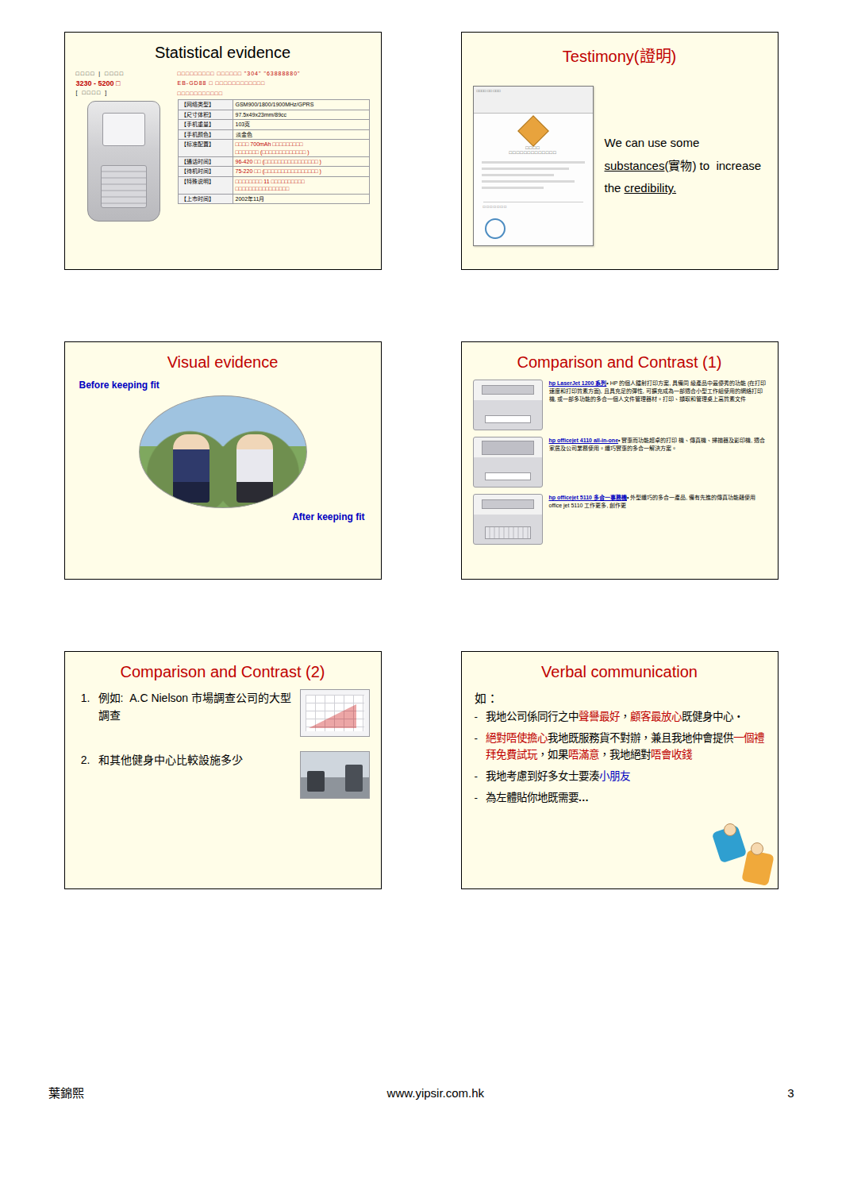Statistical evidence
□□□□ | □□□□
3230 - 5200 □
[ □□□□ ]
□□□□□□□□□ □□□□□□ "304" "63888880"
EB-GD88 □ □□□□□□□□□□□□
□□□□□□□□□□□
| 【网络类型】 | GSM900/1800/1900MHz/GPRS |
| 【尺寸体积】 | 97.5x49x23mm/89cc |
| 【手机重量】 | 103克 |
| 【手机颜色】 | 淡金色 |
| 【标准配置】 | □□□□ 700mAh □□□□□□□□□ □□□□□□□ (□□□□□□□□□□□□□ ) |
| 【通话时间】 | 96-420 □□ (□□□□□□□□□□□□□□□□ ) |
| 【待机时间】 | 75-220 □□ (□□□□□□□□□□□□□□□□ ) |
| 【特殊说明】 | □□□□□□□□ 11 □□□□□□□□□□ □□□□□□□□□□□□□□□□ |
| 【上市时间】 | 2002年11月 |
Testimony(證明)
□□□□ □□ □□□
□□□□
□□□□□□□□□□□□□
□ □ □ □ □ □ □
We can use some substances(實物) to increase the credibility.
Visual evidence
Before keeping fit
After keeping fit
Comparison and Contrast (1)
hp LaserJet 1200 系列• HP 的個人鐳射打印方案, 具備同 級產品中最優秀的功能 (在打印速度和打印質素方面), 且具充足的彈性, 可擴充成為一部適合小型工作組使用的網絡打印機, 或一部多功能的多合一個人文件管理器材。打印、擷取和管理桌上高質素文件
hp officejet 4110 all-in-one• 實惠而功能超卓的打印 機、傳真機、掃描器及影印機, 適合家居及公司業務使用。纖巧實惠的多合一解決方案。
hp officejet 5110 多合一事務機• 外型纖巧的多合一產品, 備有先進的傳真功能藉使用 office jet 5110 工作更多, 創作更
Comparison and Contrast (2)
例如: A.C Nielson 市場調查公司的大型調查
和其他健身中心比較設施多少
Verbal communication
如：
我地公司係同行之中聲譽最好，顧客最放心既健身中心‧
絕對唔使擔心我地既服務貨不對辦，兼且我地仲會提供一個禮拜免費試玩，如果唔滿意，我地絕對唔會收錢
我地考慮到好多女士要湊小朋友
為左體貼你地既需要…
葉錦熙
www.yipsir.com.hk
3